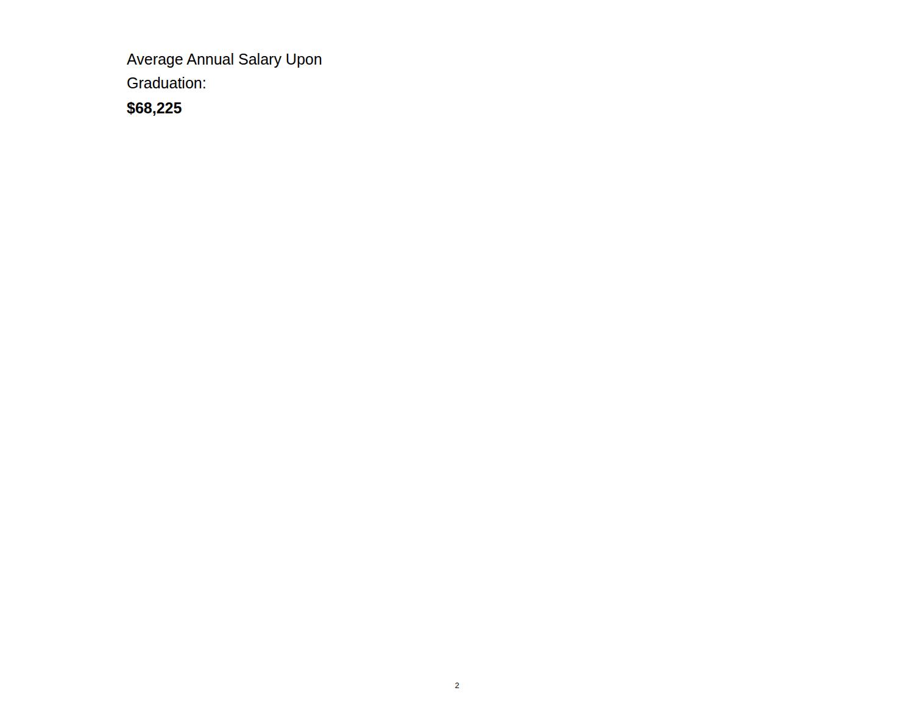Average Annual Salary Upon Graduation: $68,225
2